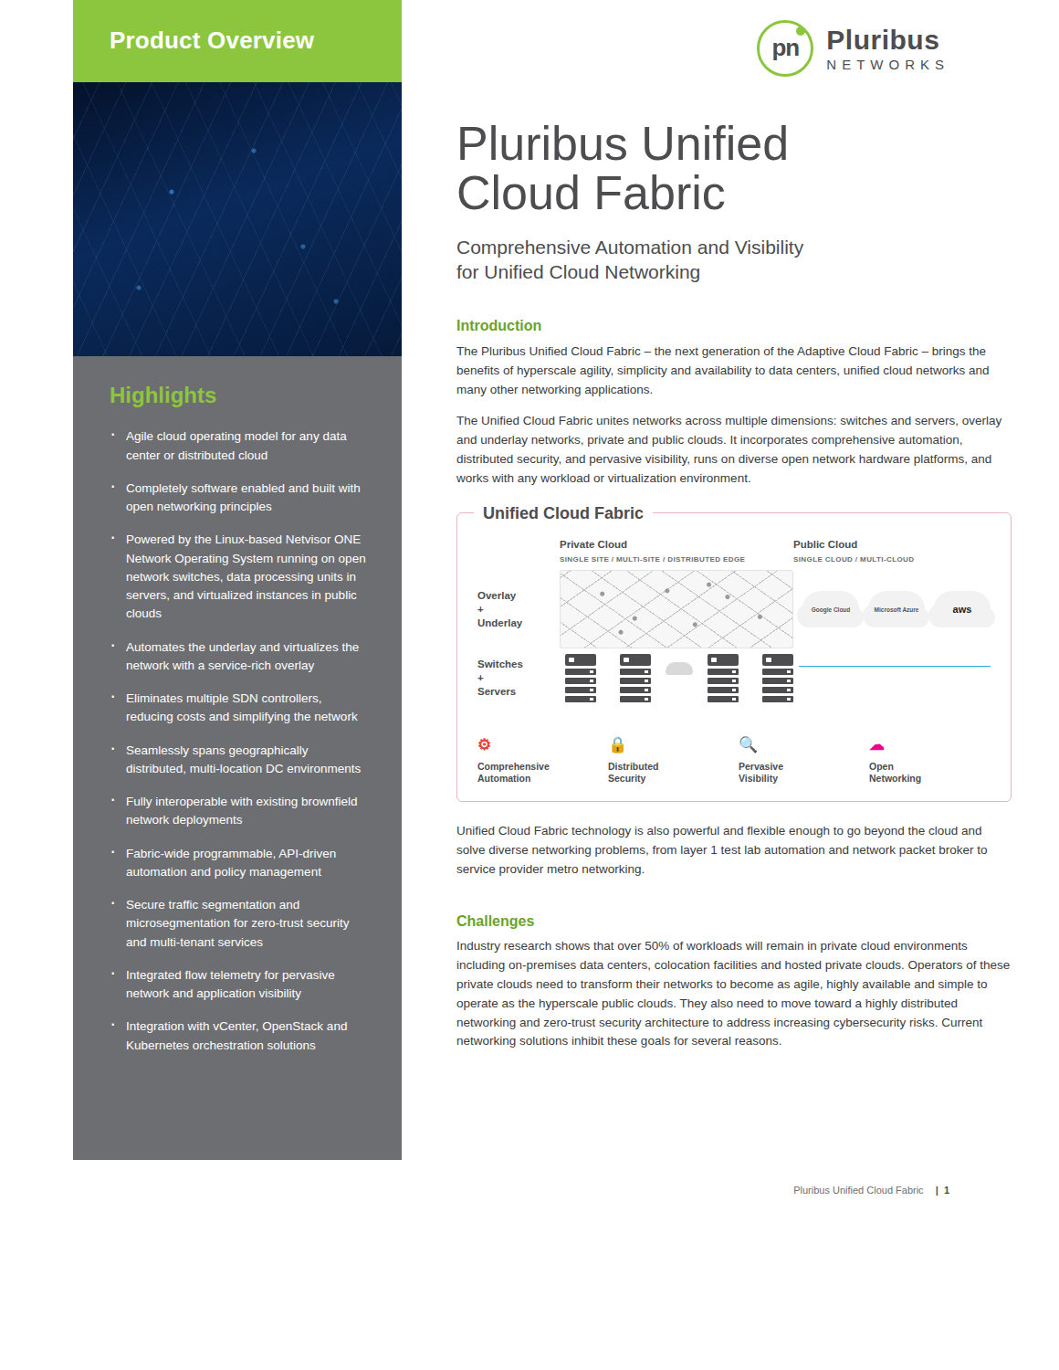Product Overview
Pluribus
NETWORKS
Highlights
Agile cloud operating model for any data center or distributed cloud
Completely software enabled and built with open networking principles
Powered by the Linux-based Netvisor ONE Network Operating System running on open network switches, data processing units in servers, and virtualized instances in public clouds
Automates the underlay and virtualizes the network with a service-rich overlay
Eliminates multiple SDN controllers, reducing costs and simplifying the network
Seamlessly spans geographically distributed, multi-location DC environments
Fully interoperable with existing brownfield network deployments
Fabric-wide programmable, API-driven automation and policy management
Secure traffic segmentation and microsegmentation for zero-trust security and multi-tenant services
Integrated flow telemetry for pervasive network and application visibility
Integration with vCenter, OpenStack and Kubernetes orchestration solutions
Pluribus Unified
Cloud Fabric
Comprehensive Automation and Visibility
for Unified Cloud Networking
Introduction
The Pluribus Unified Cloud Fabric – the next generation of the Adaptive Cloud Fabric – brings the benefits of hyperscale agility, simplicity and availability to data centers, unified cloud networks and many other networking applications.
The Unified Cloud Fabric unites networks across multiple dimensions: switches and servers, overlay and underlay networks, private and public clouds. It incorporates comprehensive automation, distributed security, and pervasive visibility, runs on diverse open network hardware platforms, and works with any workload or virtualization environment.
Unified Cloud Fabric
Private Cloud
SINGLE SITE / MULTI-SITE / DISTRIBUTED EDGE
Public Cloud
SINGLE CLOUD / MULTI-CLOUD
Overlay
+
Underlay
Google Cloud
Microsoft Azure
aws
Switches
+
Servers
⚙Comprehensive
Automation
🔒Distributed
Security
🔍Pervasive
Visibility
☁Open
Networking
Unified Cloud Fabric technology is also powerful and flexible enough to go beyond the cloud and solve diverse networking problems, from layer 1 test lab automation and network packet broker to service provider metro networking.
Challenges
Industry research shows that over 50% of workloads will remain in private cloud environments including on-premises data centers, colocation facilities and hosted private clouds. Operators of these private clouds need to transform their networks to become as agile, highly available and simple to operate as the hyperscale public clouds. They also need to move toward a highly distributed networking and zero-trust security architecture to address increasing cybersecurity risks. Current networking solutions inhibit these goals for several reasons.
Pluribus Unified Cloud Fabric | 1